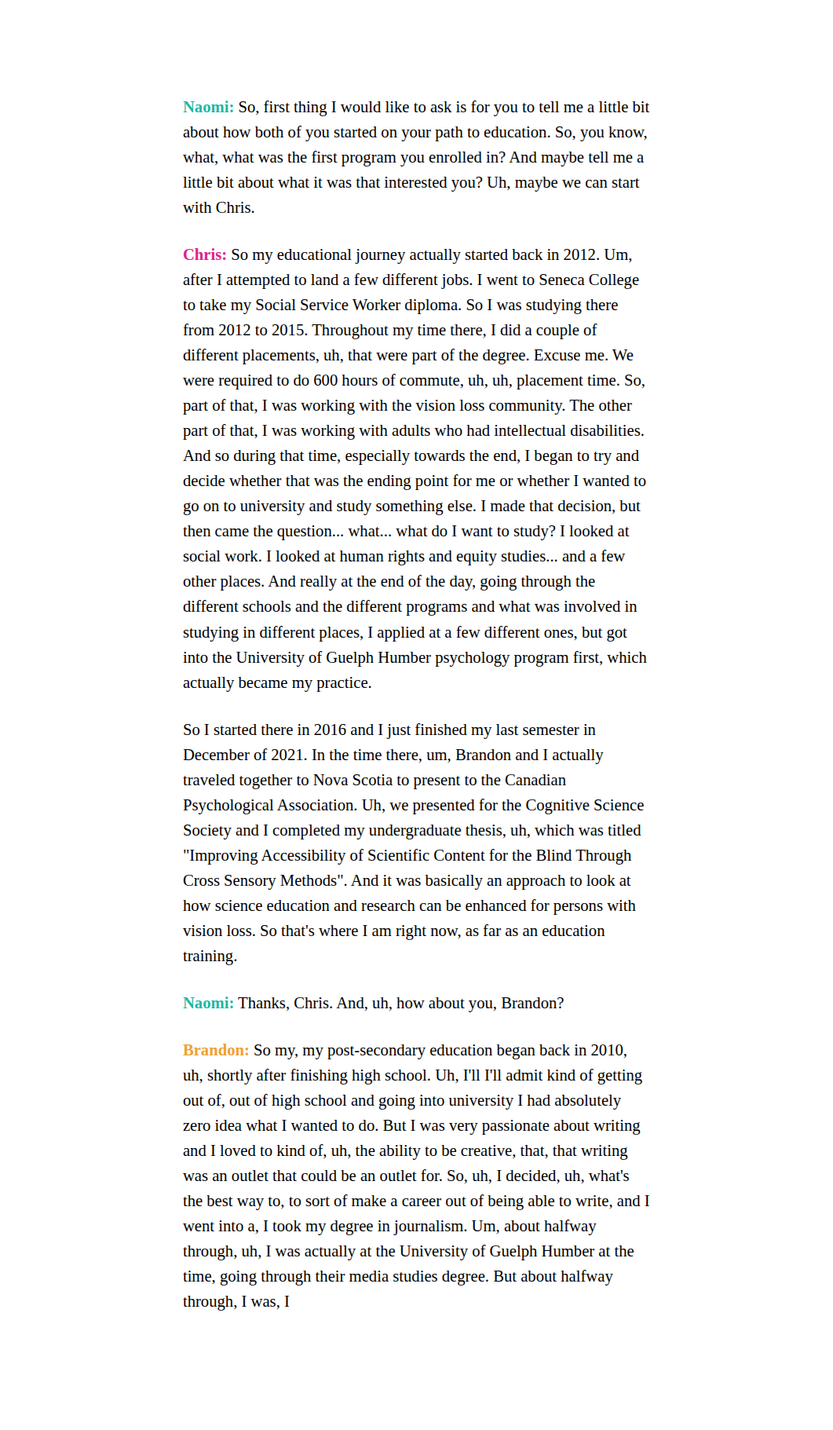Naomi: So, first thing I would like to ask is for you to tell me a little bit about how both of you started on your path to education. So, you know, what, what was the first program you enrolled in? And maybe tell me a little bit about what it was that interested you? Uh, maybe we can start with Chris.
Chris: So my educational journey actually started back in 2012. Um, after I attempted to land a few different jobs. I went to Seneca College to take my Social Service Worker diploma. So I was studying there from 2012 to 2015. Throughout my time there, I did a couple of different placements, uh, that were part of the degree. Excuse me. We were required to do 600 hours of commute, uh, uh, placement time. So, part of that, I was working with the vision loss community. The other part of that, I was working with adults who had intellectual disabilities. And so during that time, especially towards the end, I began to try and decide whether that was the ending point for me or whether I wanted to go on to university and study something else. I made that decision, but then came the question... what... what do I want to study? I looked at social work. I looked at human rights and equity studies... and a few other places. And really at the end of the day, going through the different schools and the different programs and what was involved in studying in different places, I applied at a few different ones, but got into the University of Guelph Humber psychology program first, which actually became my practice.
So I started there in 2016 and I just finished my last semester in December of 2021. In the time there, um, Brandon and I actually traveled together to Nova Scotia to present to the Canadian Psychological Association. Uh, we presented for the Cognitive Science Society and I completed my undergraduate thesis, uh, which was titled "Improving Accessibility of Scientific Content for the Blind Through Cross Sensory Methods". And it was basically an approach to look at how science education and research can be enhanced for persons with vision loss. So that's where I am right now, as far as an education training.
Naomi: Thanks, Chris. And, uh, how about you, Brandon?
Brandon: So my, my post-secondary education began back in 2010, uh, shortly after finishing high school. Uh, I'll I'll admit kind of getting out of, out of high school and going into university I had absolutely zero idea what I wanted to do. But I was very passionate about writing and I loved to kind of, uh, the ability to be creative, that, that writing was an outlet that could be an outlet for. So, uh, I decided, uh, what's the best way to, to sort of make a career out of being able to write, and I went into a, I took my degree in journalism. Um, about halfway through, uh, I was actually at the University of Guelph Humber at the time, going through their media studies degree. But about halfway through, I was, I